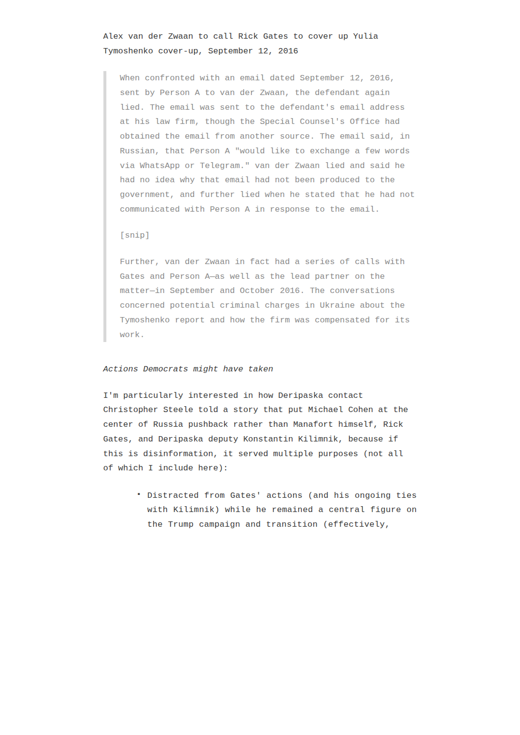Alex van der Zwaan to call Rick Gates to cover up Yulia Tymoshenko cover-up, September 12, 2016
When confronted with an email dated September 12, 2016, sent by Person A to van der Zwaan, the defendant again lied. The email was sent to the defendant's email address at his law firm, though the Special Counsel's Office had obtained the email from another source. The email said, in Russian, that Person A "would like to exchange a few words via WhatsApp or Telegram." van der Zwaan lied and said he had no idea why that email had not been produced to the government, and further lied when he stated that he had not communicated with Person A in response to the email.
[snip]
Further, van der Zwaan in fact had a series of calls with Gates and Person A—as well as the lead partner on the matter—in September and October 2016. The conversations concerned potential criminal charges in Ukraine about the Tymoshenko report and how the firm was compensated for its work.
Actions Democrats might have taken
I'm particularly interested in how Deripaska contact Christopher Steele told a story that put Michael Cohen at the center of Russia pushback rather than Manafort himself, Rick Gates, and Deripaska deputy Konstantin Kilimnik, because if this is disinformation, it served multiple purposes (not all of which I include here):
Distracted from Gates' actions (and his ongoing ties with Kilimnik) while he remained a central figure on the Trump campaign and transition (effectively,